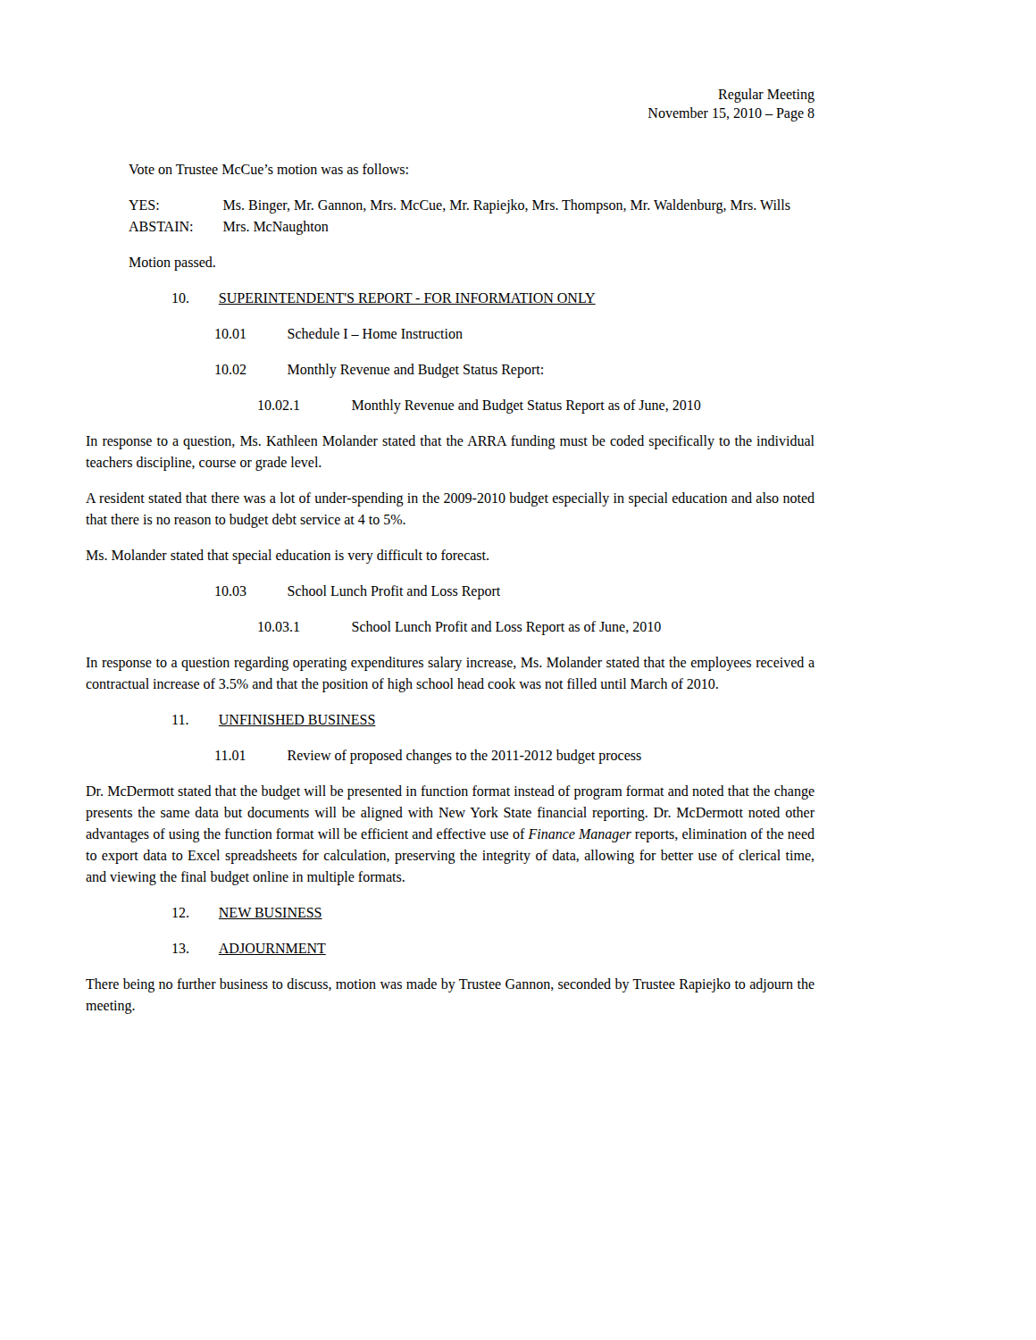Regular Meeting
November 15, 2010 – Page 8
Vote on Trustee McCue’s motion was as follows:
| YES: | Ms. Binger, Mr. Gannon, Mrs. McCue, Mr. Rapiejko, Mrs. Thompson, Mr. Waldenburg, Mrs. Wills |
| ABSTAIN: | Mrs. McNaughton |
Motion passed.
10.
SUPERINTENDENT'S REPORT - FOR INFORMATION ONLY
10.01
Schedule I – Home Instruction
10.02
Monthly Revenue and Budget Status Report:
10.02.1
Monthly Revenue and Budget Status Report as of June, 2010
In response to a question, Ms. Kathleen Molander stated that the ARRA funding must be coded specifically to the individual teachers discipline, course or grade level.
A resident stated that there was a lot of under-spending in the 2009-2010 budget especially in special education and also noted that there is no reason to budget debt service at 4 to 5%.
Ms. Molander stated that special education is very difficult to forecast.
10.03
School Lunch Profit and Loss Report
10.03.1
School Lunch Profit and Loss Report as of June, 2010
In response to a question regarding operating expenditures salary increase, Ms. Molander stated that the employees received a contractual increase of 3.5% and that the position of high school head cook was not filled until March of 2010.
11.
UNFINISHED BUSINESS
11.01
Review of proposed changes to the 2011-2012 budget process
Dr. McDermott stated that the budget will be presented in function format instead of program format and noted that the change presents the same data but documents will be aligned with New York State financial reporting. Dr. McDermott noted other advantages of using the function format will be efficient and effective use of Finance Manager reports, elimination of the need to export data to Excel spreadsheets for calculation, preserving the integrity of data, allowing for better use of clerical time, and viewing the final budget online in multiple formats.
12.
NEW BUSINESS
13.
ADJOURNMENT
There being no further business to discuss, motion was made by Trustee Gannon, seconded by Trustee Rapiejko to adjourn the meeting.